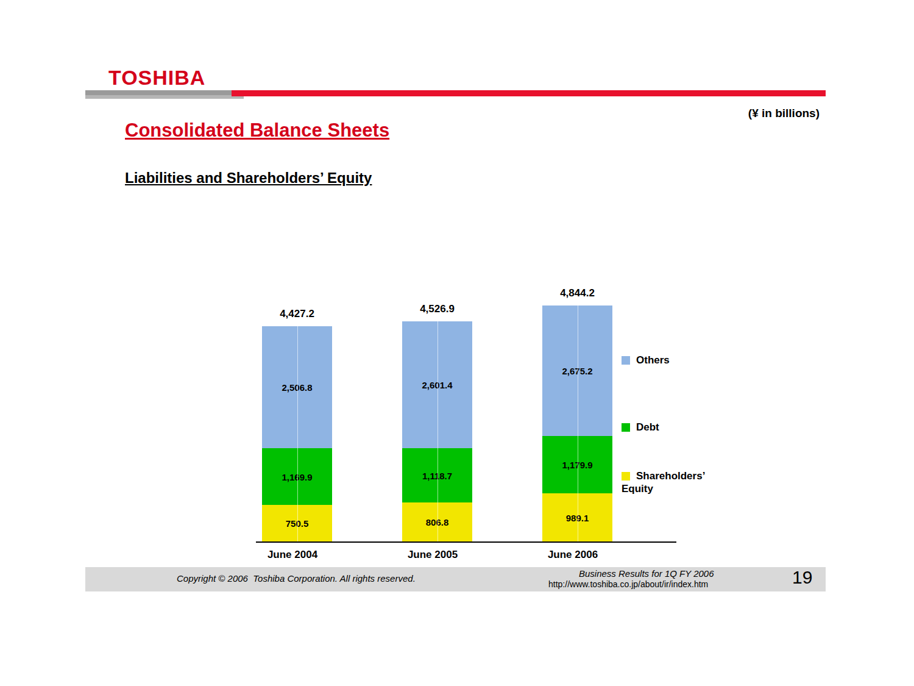TOSHIBA
(¥ in billions)
Consolidated Balance Sheets
Liabilities and Shareholders’ Equity
4,427.2
2,506.8
1,169.9
750.5
4,526.9
2,601.4
1,118.7
806.8
4,844.2
2,675.2
1,179.9
989.1
June 2004
June 2005
June 2006
Others
Debt
Shareholders’
Equity
Copyright © 2006 Toshiba Corporation. All rights reserved.
Business Results for 1Q FY 2006
http://www.toshiba.co.jp/about/ir/index.htm
19